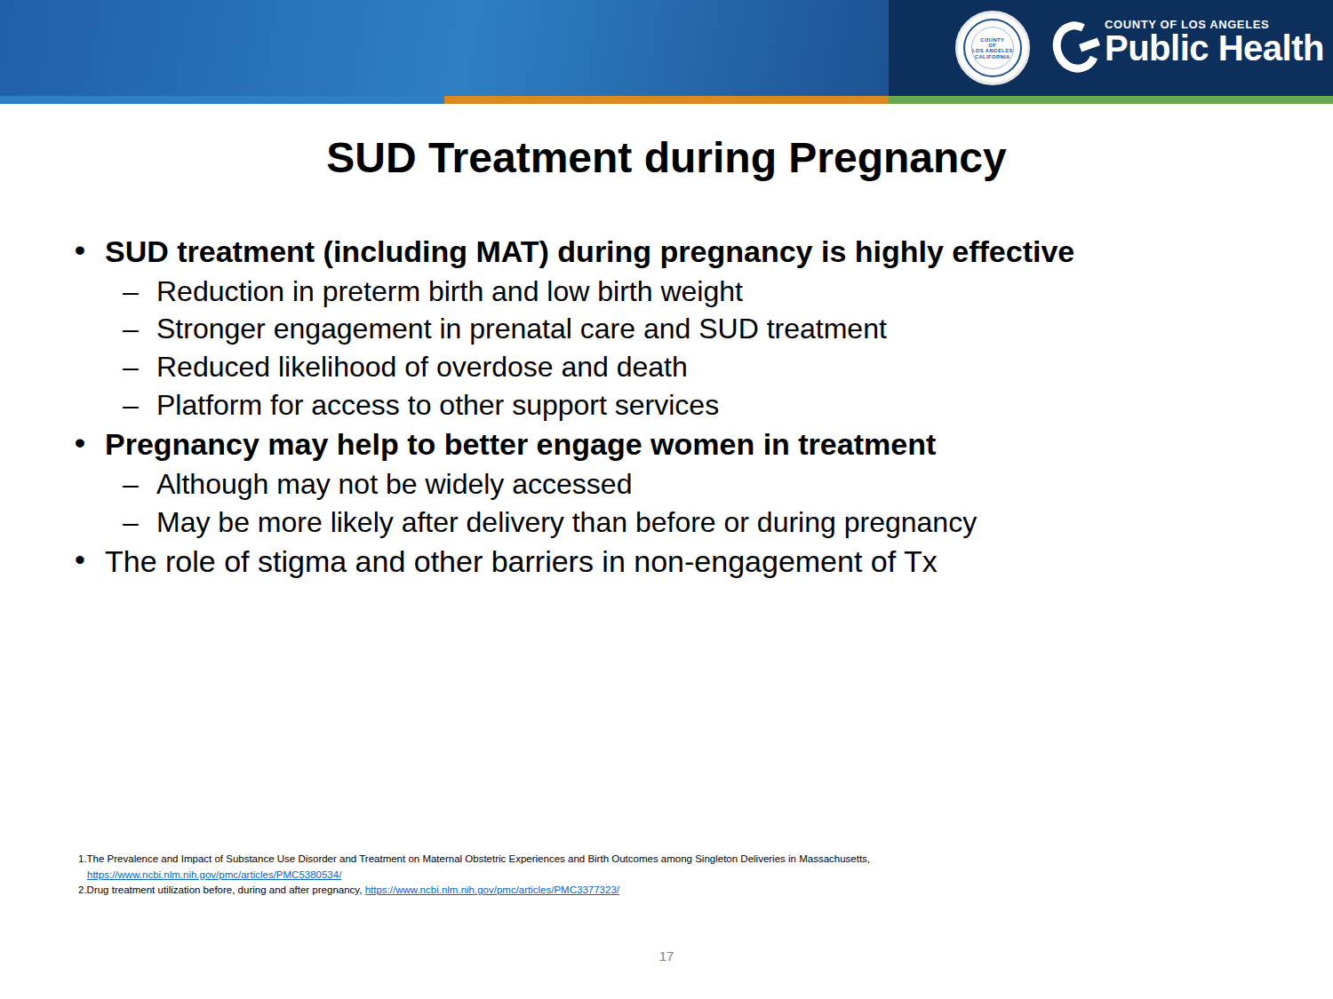County
of
Los Angeles
California
COUNTY OF LOS ANGELES
Public Health
SUD Treatment during Pregnancy
SUD treatment (including MAT) during pregnancy is highly effective
Reduction in preterm birth and low birth weight
Stronger engagement in prenatal care and SUD treatment
Reduced likelihood of overdose and death
Platform for access to other support services
Pregnancy may help to better engage women in treatment
Although may not be widely accessed
May be more likely after delivery than before or during pregnancy
The role of stigma and other barriers in non-engagement of Tx
1.The Prevalence and Impact of Substance Use Disorder and Treatment on Maternal Obstetric Experiences and Birth Outcomes among Singleton Deliveries in Massachusetts,
https://www.ncbi.nlm.nih.gov/pmc/articles/PMC5380534/
2.Drug treatment utilization before, during and after pregnancy, https://www.ncbi.nlm.nih.gov/pmc/articles/PMC3377323/
17